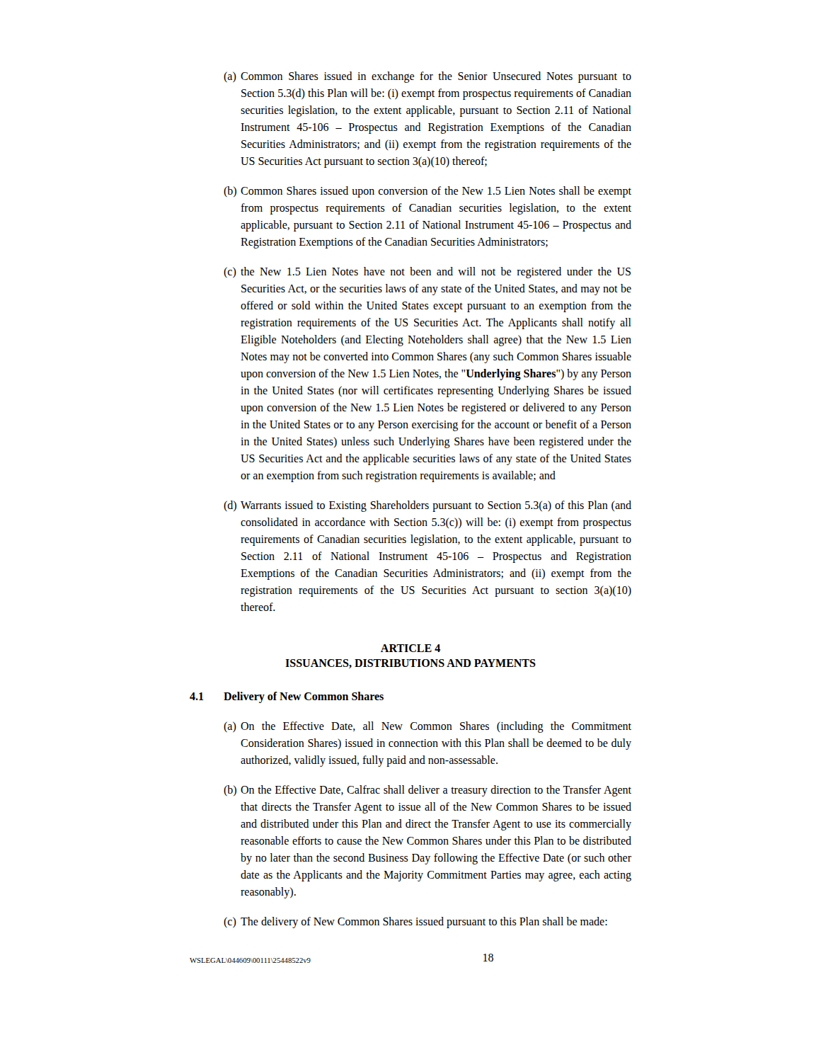(a)
Common Shares issued in exchange for the Senior Unsecured Notes pursuant to Section 5.3(d) this Plan will be: (i) exempt from prospectus requirements of Canadian securities legislation, to the extent applicable, pursuant to Section 2.11 of National Instrument 45-106 – Prospectus and Registration Exemptions of the Canadian Securities Administrators; and (ii) exempt from the registration requirements of the US Securities Act pursuant to section 3(a)(10) thereof;
(b)
Common Shares issued upon conversion of the New 1.5 Lien Notes shall be exempt from prospectus requirements of Canadian securities legislation, to the extent applicable, pursuant to Section 2.11 of National Instrument 45-106 – Prospectus and Registration Exemptions of the Canadian Securities Administrators;
(c)
the New 1.5 Lien Notes have not been and will not be registered under the US Securities Act, or the securities laws of any state of the United States, and may not be offered or sold within the United States except pursuant to an exemption from the registration requirements of the US Securities Act. The Applicants shall notify all Eligible Noteholders (and Electing Noteholders shall agree) that the New 1.5 Lien Notes may not be converted into Common Shares (any such Common Shares issuable upon conversion of the New 1.5 Lien Notes, the "Underlying Shares") by any Person in the United States (nor will certificates representing Underlying Shares be issued upon conversion of the New 1.5 Lien Notes be registered or delivered to any Person in the United States or to any Person exercising for the account or benefit of a Person in the United States) unless such Underlying Shares have been registered under the US Securities Act and the applicable securities laws of any state of the United States or an exemption from such registration requirements is available; and
(d)
Warrants issued to Existing Shareholders pursuant to Section 5.3(a) of this Plan (and consolidated in accordance with Section 5.3(c)) will be: (i) exempt from prospectus requirements of Canadian securities legislation, to the extent applicable, pursuant to Section 2.11 of National Instrument 45-106 – Prospectus and Registration Exemptions of the Canadian Securities Administrators; and (ii) exempt from the registration requirements of the US Securities Act pursuant to section 3(a)(10) thereof.
ARTICLE 4
ISSUANCES, DISTRIBUTIONS AND PAYMENTS
4.1
Delivery of New Common Shares
(a)
On the Effective Date, all New Common Shares (including the Commitment Consideration Shares) issued in connection with this Plan shall be deemed to be duly authorized, validly issued, fully paid and non-assessable.
(b)
On the Effective Date, Calfrac shall deliver a treasury direction to the Transfer Agent that directs the Transfer Agent to issue all of the New Common Shares to be issued and distributed under this Plan and direct the Transfer Agent to use its commercially reasonable efforts to cause the New Common Shares under this Plan to be distributed by no later than the second Business Day following the Effective Date (or such other date as the Applicants and the Majority Commitment Parties may agree, each acting reasonably).
(c)
The delivery of New Common Shares issued pursuant to this Plan shall be made:
WSLEGAL\044609\00111\25448522v9
18